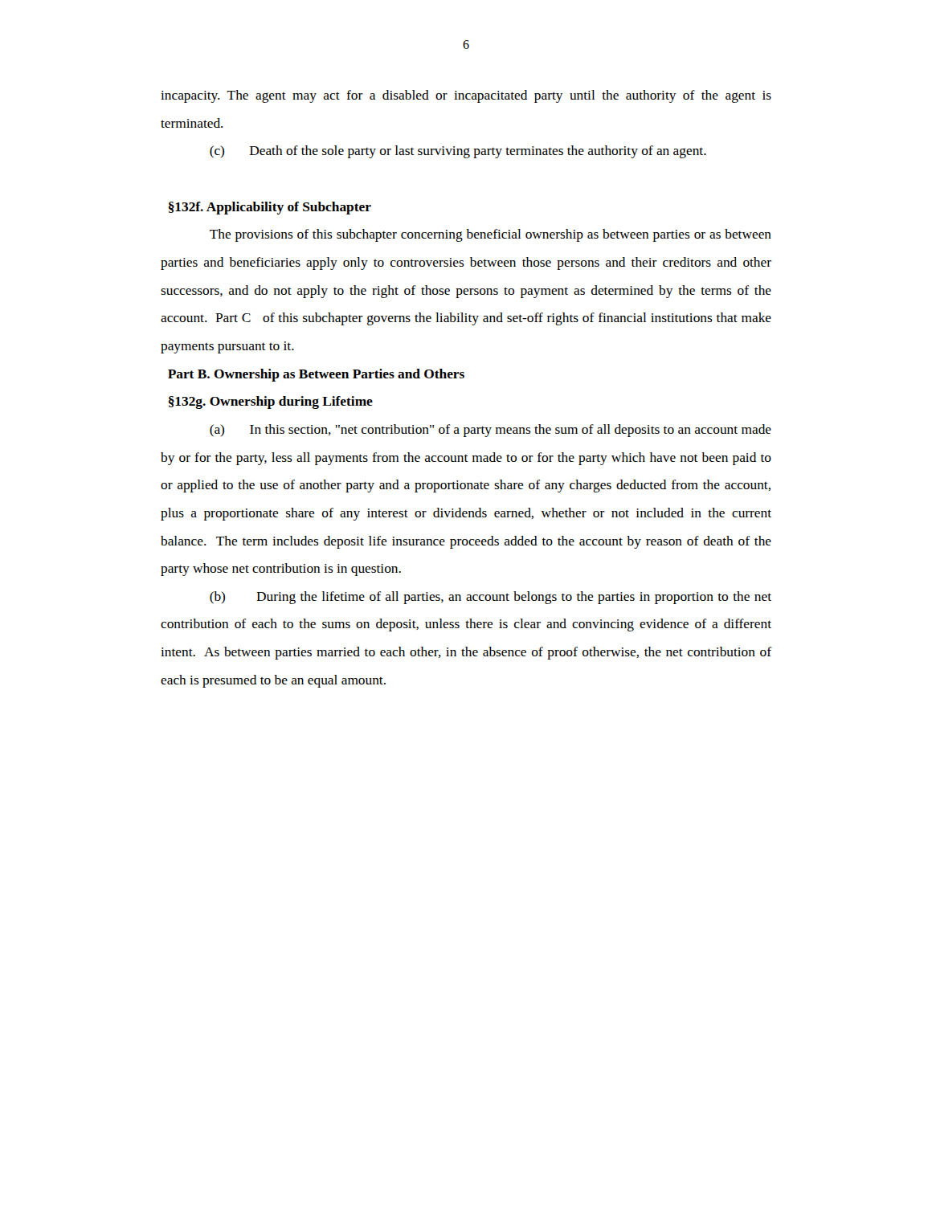6
incapacity. The agent may act for a disabled or incapacitated party until the authority of the agent is terminated.
(c) Death of the sole party or last surviving party terminates the authority of an agent.
§132f. Applicability of Subchapter
The provisions of this subchapter concerning beneficial ownership as between parties or as between parties and beneficiaries apply only to controversies between those persons and their creditors and other successors, and do not apply to the right of those persons to payment as determined by the terms of the account. Part C of this subchapter governs the liability and set-off rights of financial institutions that make payments pursuant to it.
Part B. Ownership as Between Parties and Others
§132g. Ownership during Lifetime
(a) In this section, "net contribution" of a party means the sum of all deposits to an account made by or for the party, less all payments from the account made to or for the party which have not been paid to or applied to the use of another party and a proportionate share of any charges deducted from the account, plus a proportionate share of any interest or dividends earned, whether or not included in the current balance. The term includes deposit life insurance proceeds added to the account by reason of death of the party whose net contribution is in question.
(b) During the lifetime of all parties, an account belongs to the parties in proportion to the net contribution of each to the sums on deposit, unless there is clear and convincing evidence of a different intent. As between parties married to each other, in the absence of proof otherwise, the net contribution of each is presumed to be an equal amount.